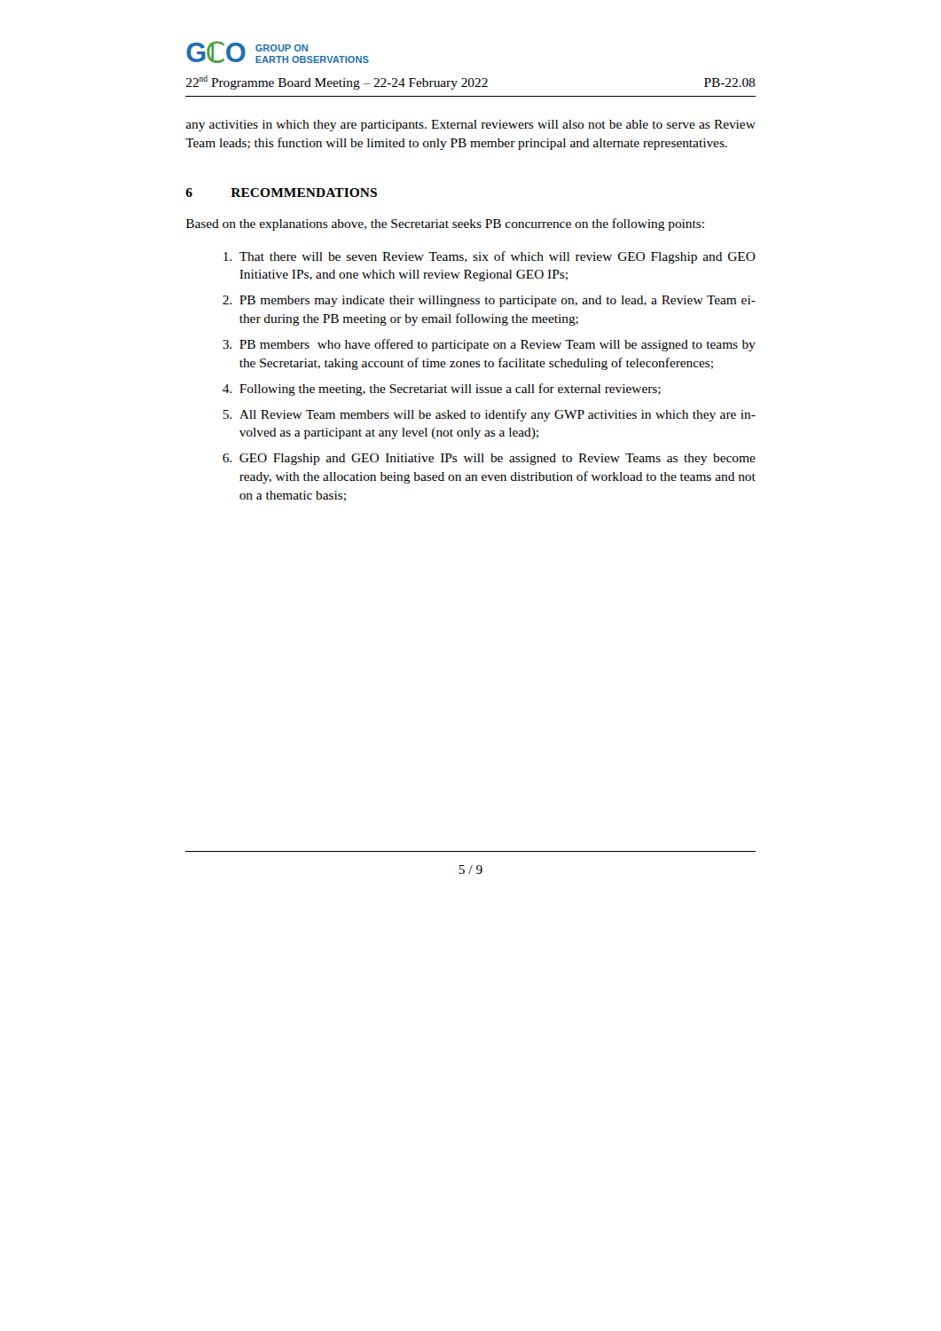GℂO
Group on
Earth Observations
22nd Programme Board Meeting – 22-24 February 2022 PB-22.08
any activities in which they are participants. External reviewers will also not be able to serve as Review Team leads; this function will be limited to only PB member principal and alternate representatives.
6 Recommendations
Based on the explanations above, the Secretariat seeks PB concurrence on the following points:
That there will be seven Review Teams, six of which will review GEO Flagship and GEO Initiative IPs, and one which will review Regional GEO IPs;
PB members may indicate their willingness to participate on, and to lead, a Review Team either during the PB meeting or by email following the meeting;
PB members who have offered to participate on a Review Team will be assigned to teams by the Secretariat, taking account of time zones to facilitate scheduling of teleconferences;
Following the meeting, the Secretariat will issue a call for external reviewers;
All Review Team members will be asked to identify any GWP activities in which they are involved as a participant at any level (not only as a lead);
GEO Flagship and GEO Initiative IPs will be assigned to Review Teams as they become ready, with the allocation being based on an even distribution of workload to the teams and not on a thematic basis;
5 / 9